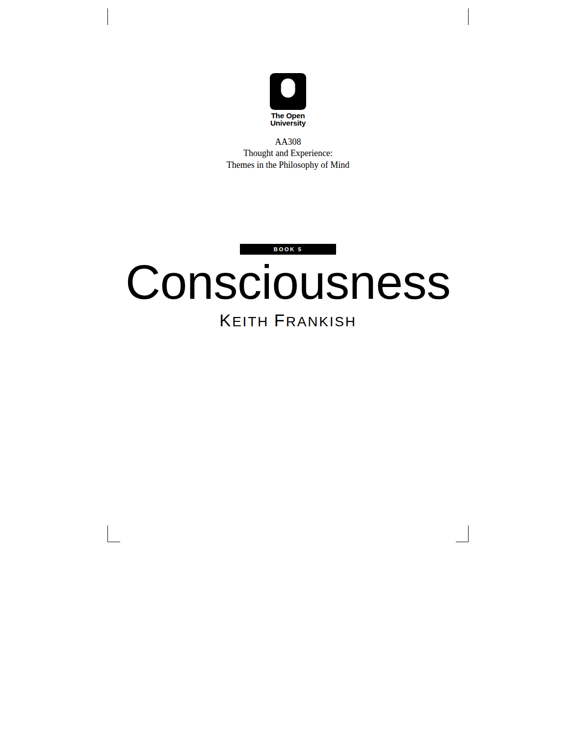The Open
University
AA308
Thought and Experience:
Themes in the Philosophy of Mind
Book 5
Consciousness
Keith Frankish